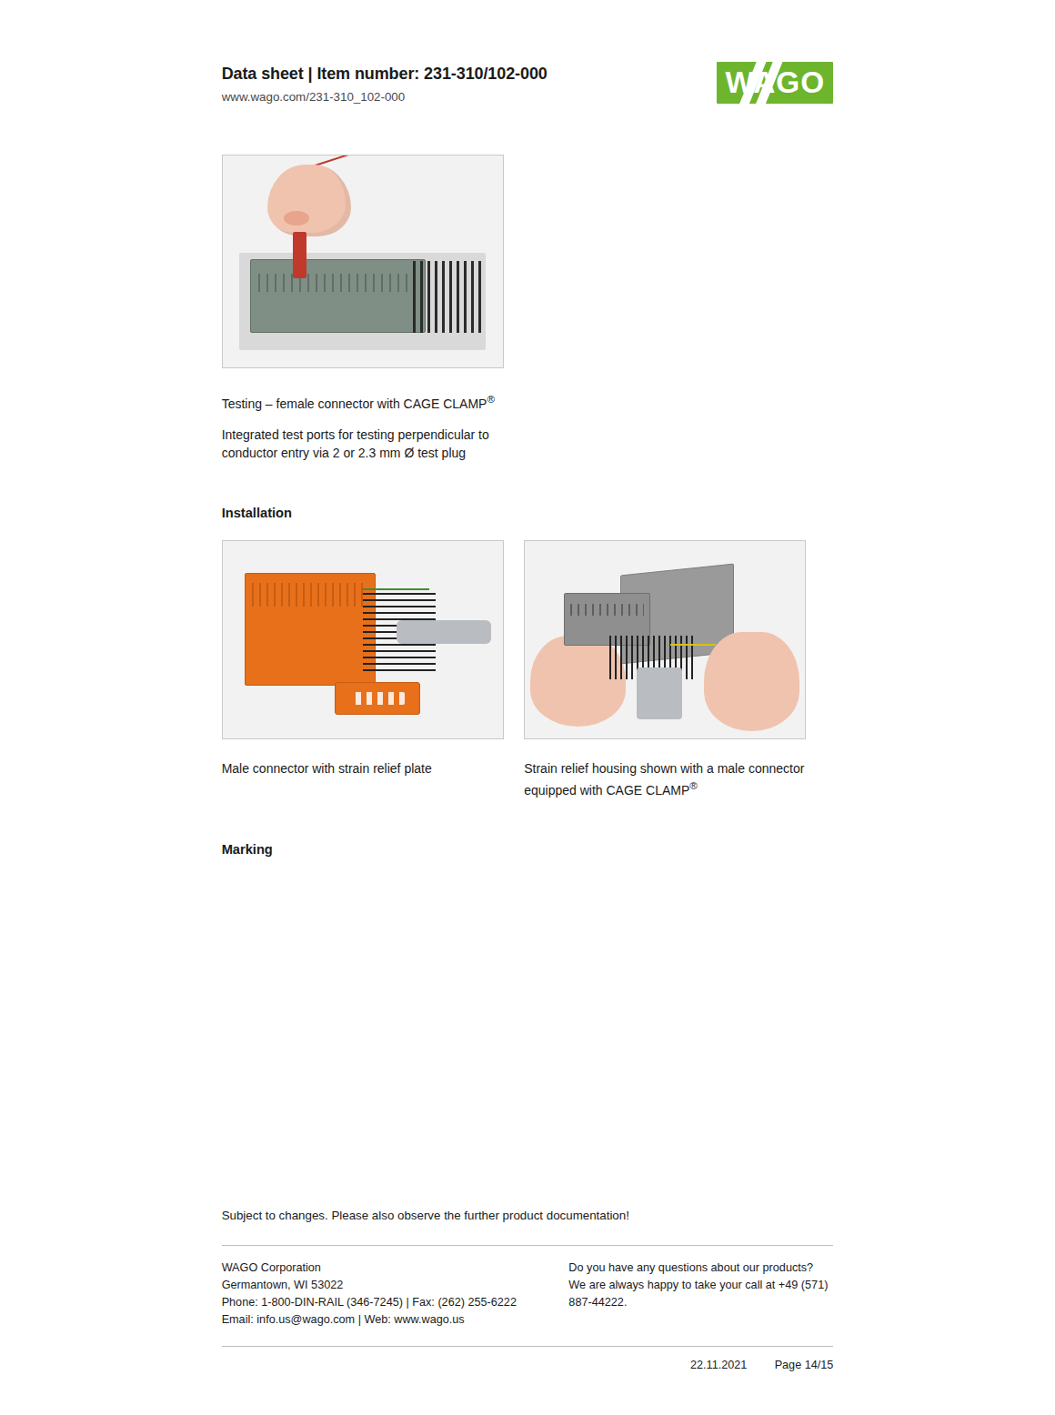Data sheet | Item number: 231-310/102-000
www.wago.com/231-310_102-000
WAGO
Testing – female connector with CAGE CLAMP®
Integrated test ports for testing perpendicular to conductor entry via 2 or 2.3 mm Ø test plug
Installation
Male connector with strain relief plate
Strain relief housing shown with a male connector equipped with CAGE CLAMP®
Marking
Subject to changes. Please also observe the further product documentation!
WAGO Corporation
Germantown, WI 53022
Phone: 1-800-DIN-RAIL (346-7245) | Fax: (262) 255-6222
Email: info.us@wago.com | Web: www.wago.us
Do you have any questions about our products?
We are always happy to take your call at +49 (571) 887-44222.
22.11.2021 Page 14/15